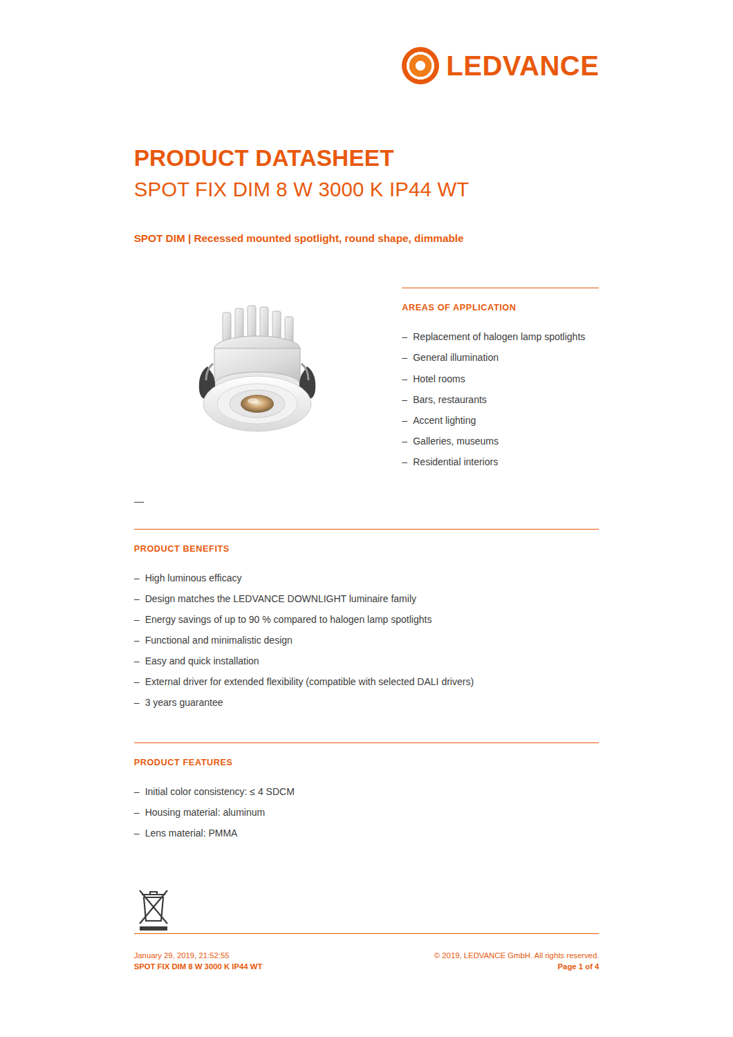LEDVANCE
PRODUCT DATASHEET
SPOT FIX DIM 8 W 3000 K IP44 WT
SPOT DIM | Recessed mounted spotlight, round shape, dimmable
Areas of application
Replacement of halogen lamp spotlights
General illumination
Hotel rooms
Bars, restaurants
Accent lighting
Galleries, museums
Residential interiors
Product benefits
High luminous efficacy
Design matches the LEDVANCE DOWNLIGHT luminaire family
Energy savings of up to 90 % compared to halogen lamp spotlights
Functional and minimalistic design
Easy and quick installation
External driver for extended flexibility (compatible with selected DALI drivers)
3 years guarantee
Product features
Initial color consistency: ≤ 4 SDCM
Housing material: aluminum
Lens material: PMMA
January 29, 2019, 21:52:55
SPOT FIX DIM 8 W 3000 K IP44 WT
© 2019, LEDVANCE GmbH. All rights reserved.
Page 1 of 4